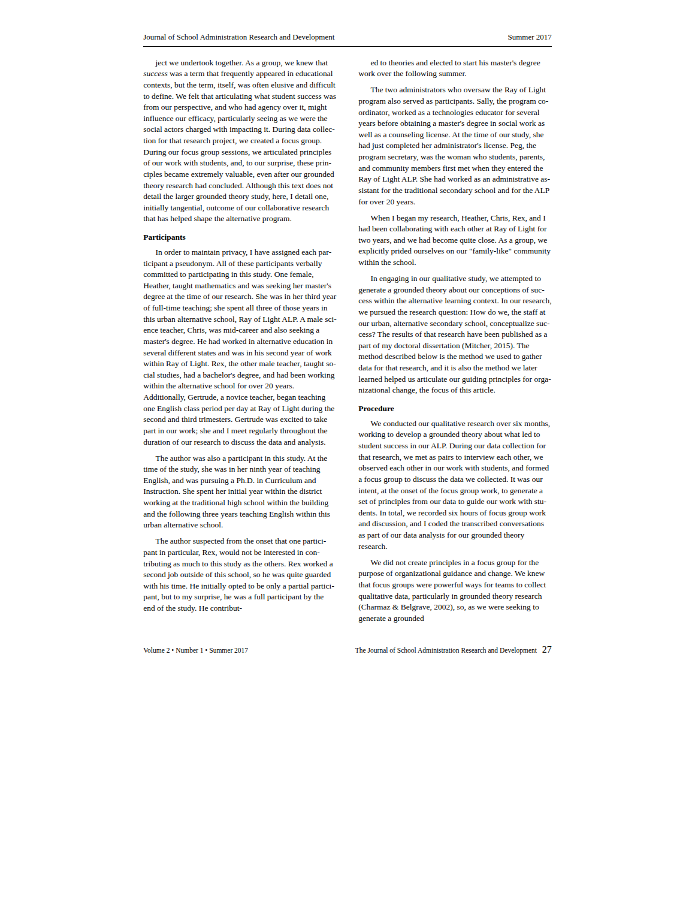Journal of School Administration Research and Development Summer 2017
ject we undertook together. As a group, we knew that success was a term that frequently appeared in educational contexts, but the term, itself, was often elusive and difficult to define. We felt that articulating what student success was from our perspective, and who had agency over it, might influence our efficacy, particularly seeing as we were the social actors charged with impacting it. During data collection for that research project, we created a focus group. During our focus group sessions, we articulated principles of our work with students, and, to our surprise, these principles became extremely valuable, even after our grounded theory research had concluded. Although this text does not detail the larger grounded theory study, here, I detail one, initially tangential, outcome of our collaborative research that has helped shape the alternative program.
Participants
In order to maintain privacy, I have assigned each participant a pseudonym. All of these participants verbally committed to participating in this study. One female, Heather, taught mathematics and was seeking her master's degree at the time of our research. She was in her third year of full-time teaching; she spent all three of those years in this urban alternative school, Ray of Light ALP. A male science teacher, Chris, was mid-career and also seeking a master's degree. He had worked in alternative education in several different states and was in his second year of work within Ray of Light. Rex, the other male teacher, taught social studies, had a bachelor's degree, and had been working within the alternative school for over 20 years. Additionally, Gertrude, a novice teacher, began teaching one English class period per day at Ray of Light during the second and third trimesters. Gertrude was excited to take part in our work; she and I meet regularly throughout the duration of our research to discuss the data and analysis.
The author was also a participant in this study. At the time of the study, she was in her ninth year of teaching English, and was pursuing a Ph.D. in Curriculum and Instruction. She spent her initial year within the district working at the traditional high school within the building and the following three years teaching English within this urban alternative school.
The author suspected from the onset that one participant in particular, Rex, would not be interested in contributing as much to this study as the others. Rex worked a second job outside of this school, so he was quite guarded with his time. He initially opted to be only a partial participant, but to my surprise, he was a full participant by the end of the study. He contribut-
ed to theories and elected to start his master's degree work over the following summer.
The two administrators who oversaw the Ray of Light program also served as participants. Sally, the program coordinator, worked as a technologies educator for several years before obtaining a master's degree in social work as well as a counseling license. At the time of our study, she had just completed her administrator's license. Peg, the program secretary, was the woman who students, parents, and community members first met when they entered the Ray of Light ALP. She had worked as an administrative assistant for the traditional secondary school and for the ALP for over 20 years.
When I began my research, Heather, Chris, Rex, and I had been collaborating with each other at Ray of Light for two years, and we had become quite close. As a group, we explicitly prided ourselves on our "family-like" community within the school.
In engaging in our qualitative study, we attempted to generate a grounded theory about our conceptions of success within the alternative learning context. In our research, we pursued the research question: How do we, the staff at our urban, alternative secondary school, conceptualize success? The results of that research have been published as a part of my doctoral dissertation (Mitcher, 2015). The method described below is the method we used to gather data for that research, and it is also the method we later learned helped us articulate our guiding principles for organizational change, the focus of this article.
Procedure
We conducted our qualitative research over six months, working to develop a grounded theory about what led to student success in our ALP. During our data collection for that research, we met as pairs to interview each other, we observed each other in our work with students, and formed a focus group to discuss the data we collected. It was our intent, at the onset of the focus group work, to generate a set of principles from our data to guide our work with students. In total, we recorded six hours of focus group work and discussion, and I coded the transcribed conversations as part of our data analysis for our grounded theory research.
We did not create principles in a focus group for the purpose of organizational guidance and change. We knew that focus groups were powerful ways for teams to collect qualitative data, particularly in grounded theory research (Charmaz & Belgrave, 2002), so, as we were seeking to generate a grounded
Volume 2 • Number 1 • Summer 2017 The Journal of School Administration Research and Development 27